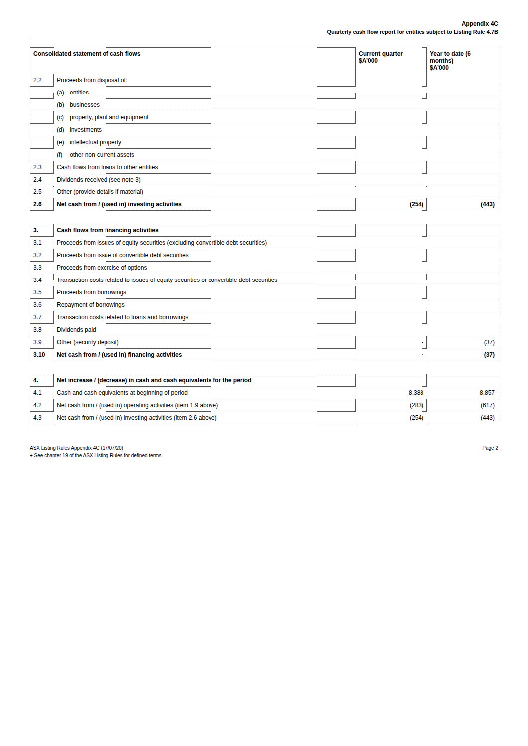Appendix 4C
Quarterly cash flow report for entities subject to Listing Rule 4.7B
| Consolidated statement of cash flows | Current quarter $A’000 | Year to date (6 months) $A’000 |
| --- | --- | --- |
| 2.2 | Proceeds from disposal of: | | |
| | (a) entities | | |
| | (b) businesses | | |
| | (c) property, plant and equipment | | |
| | (d) investments | | |
| | (e) intellectual property | | |
| | (f) other non-current assets | | |
| 2.3 | Cash flows from loans to other entities | | |
| 2.4 | Dividends received (see note 3) | | |
| 2.5 | Other (provide details if material) | | |
| 2.6 | Net cash from / (used in) investing activities | (254) | (443) |
| 3. | Cash flows from financing activities | | |
| 3.1 | Proceeds from issues of equity securities (excluding convertible debt securities) | | |
| 3.2 | Proceeds from issue of convertible debt securities | | |
| 3.3 | Proceeds from exercise of options | | |
| 3.4 | Transaction costs related to issues of equity securities or convertible debt securities | | |
| 3.5 | Proceeds from borrowings | | |
| 3.6 | Repayment of borrowings | | |
| 3.7 | Transaction costs related to loans and borrowings | | |
| 3.8 | Dividends paid | | |
| 3.9 | Other (security deposit) | - | (37) |
| 3.10 | Net cash from / (used in) financing activities | - | (37) |
| 4. | Net increase / (decrease) in cash and cash equivalents for the period | | |
| 4.1 | Cash and cash equivalents at beginning of period | 8,388 | 8,857 |
| 4.2 | Net cash from / (used in) operating activities (item 1.9 above) | (283) | (617) |
| 4.3 | Net cash from / (used in) investing activities (item 2.6 above) | (254) | (443) |
ASX Listing Rules Appendix 4C (17/07/20)
Page 2
+ See chapter 19 of the ASX Listing Rules for defined terms.